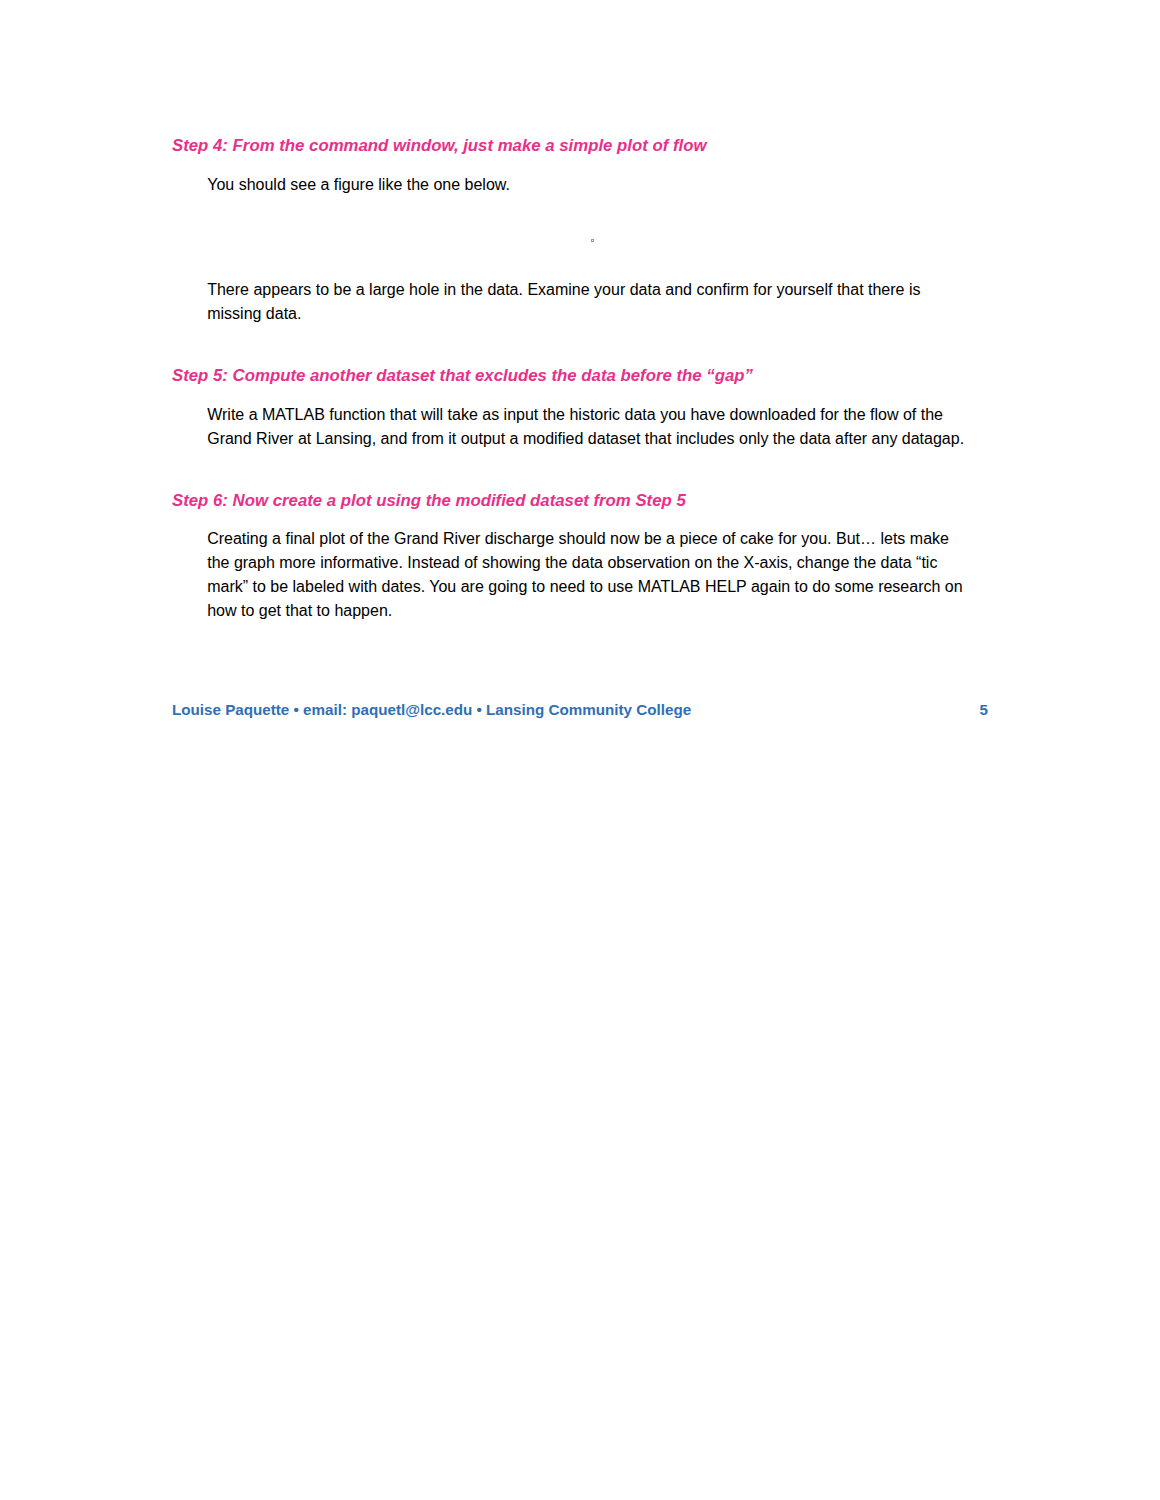Step 4: From the command window, just make a simple plot of flow
You should see a figure like the one below.
There appears to be a large hole in the data. Examine your data and confirm for yourself that there is missing data.
Step 5: Compute another dataset that excludes the data before the “gap”
Write a MATLAB function that will take as input the historic data you have downloaded for the flow of the Grand River at Lansing, and from it output a modified dataset that includes only the data after any datagap.
Step 6: Now create a plot using the modified dataset from Step 5
Creating a final plot of the Grand River discharge should now be a piece of cake for you. But… lets make the graph more informative. Instead of showing the data observation on the X-axis, change the data “tic mark” to be labeled with dates. You are going to need to use MATLAB HELP again to do some research on how to get that to happen.
Louise Paquette • email: paquetl@lcc.edu • Lansing Community College 5